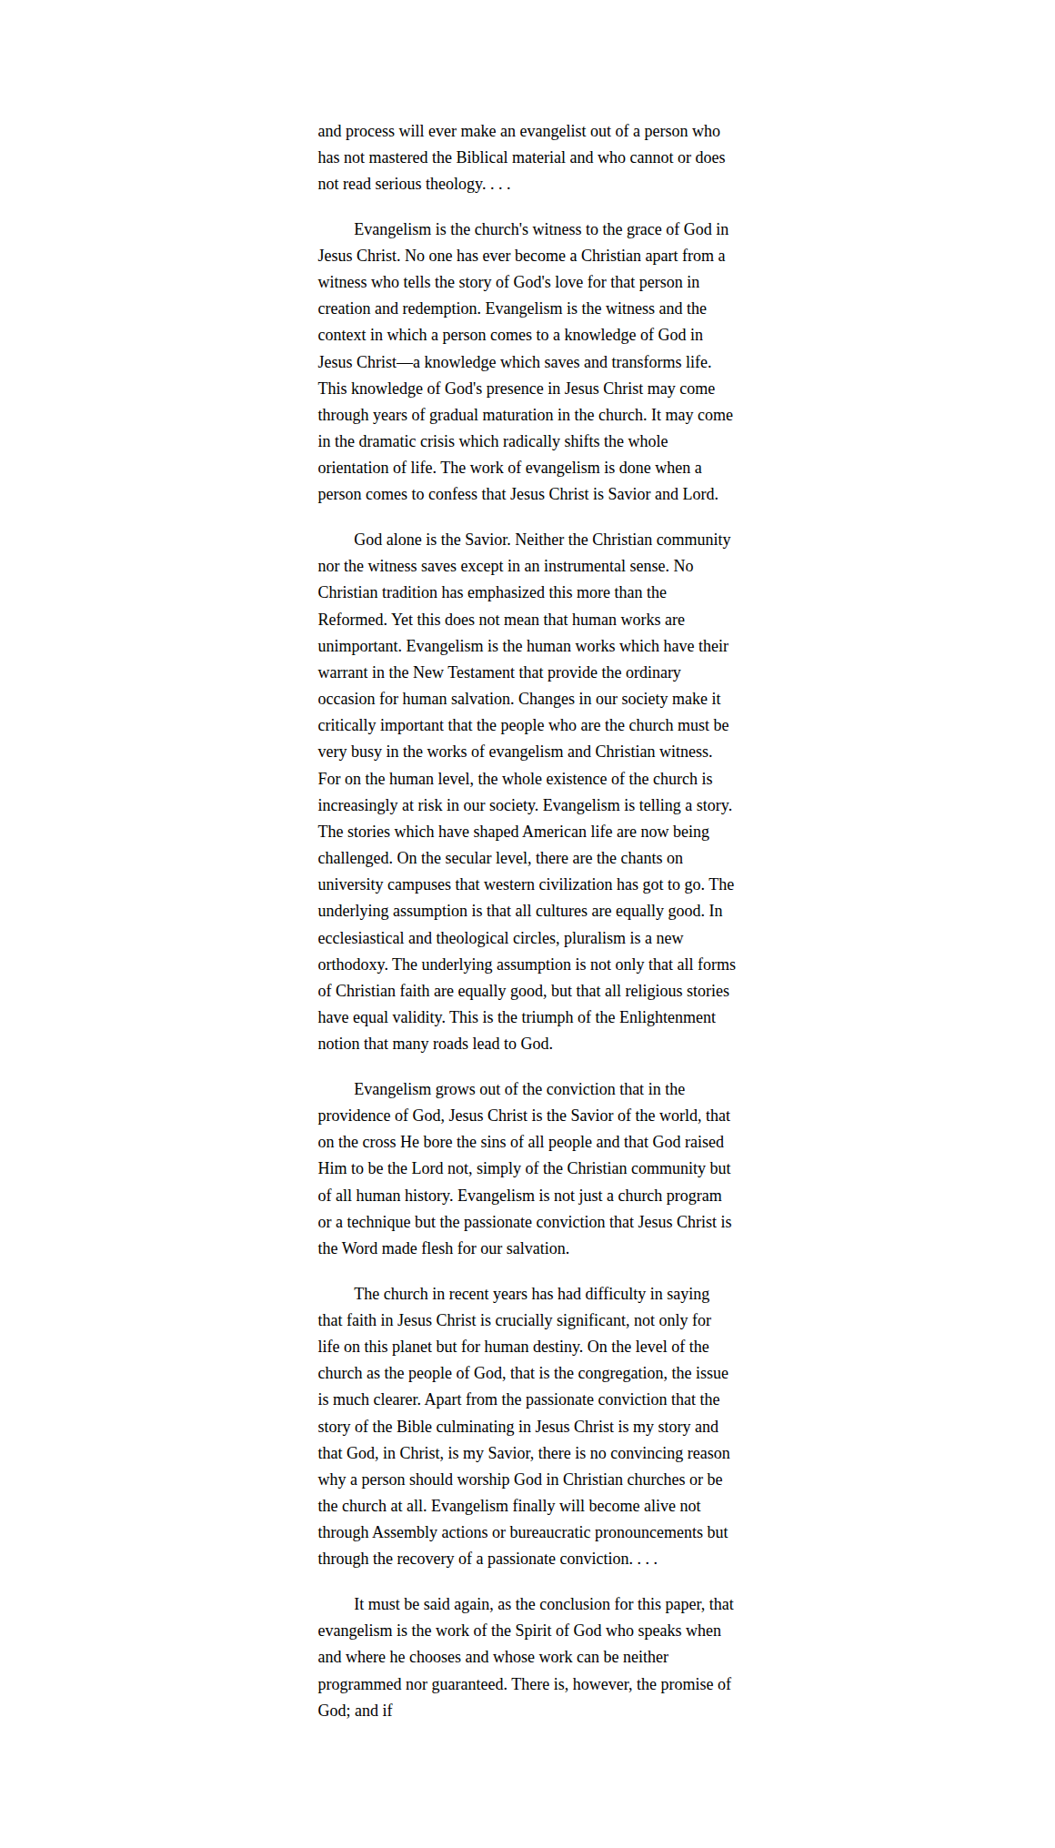and process will ever make an evangelist out of a person who has not mastered the Biblical material and who cannot or does not read serious theology. . . .
Evangelism is the church's witness to the grace of God in Jesus Christ. No one has ever become a Christian apart from a witness who tells the story of God's love for that person in creation and redemption. Evangelism is the witness and the context in which a person comes to a knowledge of God in Jesus Christ—a knowledge which saves and transforms life. This knowledge of God's presence in Jesus Christ may come through years of gradual maturation in the church. It may come in the dramatic crisis which radically shifts the whole orientation of life. The work of evangelism is done when a person comes to confess that Jesus Christ is Savior and Lord.
God alone is the Savior. Neither the Christian community nor the witness saves except in an instrumental sense. No Christian tradition has emphasized this more than the Reformed. Yet this does not mean that human works are unimportant. Evangelism is the human works which have their warrant in the New Testament that provide the ordinary occasion for human salvation. Changes in our society make it critically important that the people who are the church must be very busy in the works of evangelism and Christian witness. For on the human level, the whole existence of the church is increasingly at risk in our society. Evangelism is telling a story. The stories which have shaped American life are now being challenged. On the secular level, there are the chants on university campuses that western civilization has got to go. The underlying assumption is that all cultures are equally good. In ecclesiastical and theological circles, pluralism is a new orthodoxy. The underlying assumption is not only that all forms of Christian faith are equally good, but that all religious stories have equal validity. This is the triumph of the Enlightenment notion that many roads lead to God.
Evangelism grows out of the conviction that in the providence of God, Jesus Christ is the Savior of the world, that on the cross He bore the sins of all people and that God raised Him to be the Lord not, simply of the Christian community but of all human history. Evangelism is not just a church program or a technique but the passionate conviction that Jesus Christ is the Word made flesh for our salvation.
The church in recent years has had difficulty in saying that faith in Jesus Christ is crucially significant, not only for life on this planet but for human destiny. On the level of the church as the people of God, that is the congregation, the issue is much clearer. Apart from the passionate conviction that the story of the Bible culminating in Jesus Christ is my story and that God, in Christ, is my Savior, there is no convincing reason why a person should worship God in Christian churches or be the church at all. Evangelism finally will become alive not through Assembly actions or bureaucratic pronouncements but through the recovery of a passionate conviction. . . .
It must be said again, as the conclusion for this paper, that evangelism is the work of the Spirit of God who speaks when and where he chooses and whose work can be neither programmed nor guaranteed. There is, however, the promise of God; and if